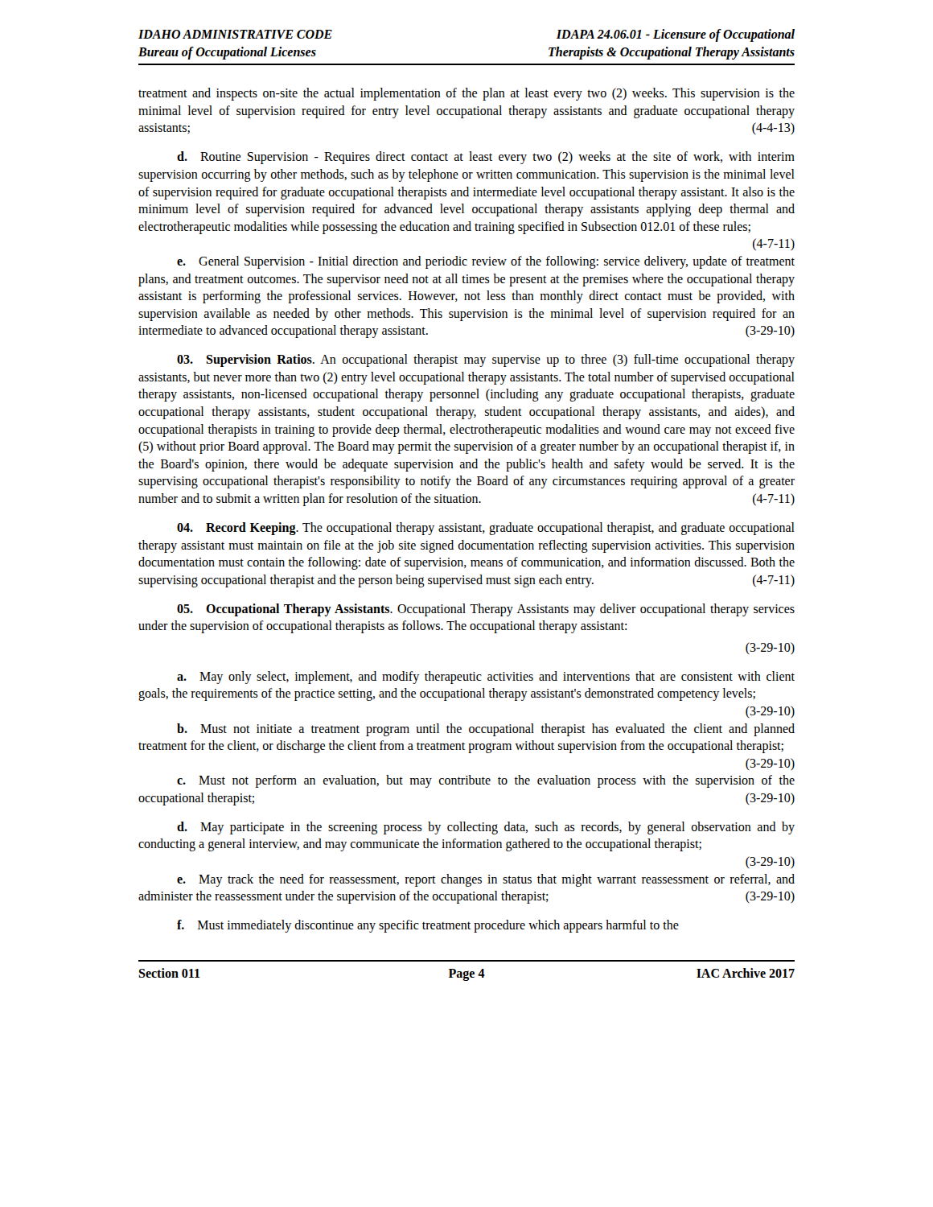| IDAHO ADMINISTRATIVE CODE Bureau of Occupational Licenses | IDAPA 24.06.01 - Licensure of Occupational Therapists & Occupational Therapy Assistants |
treatment and inspects on-site the actual implementation of the plan at least every two (2) weeks. This supervision is the minimal level of supervision required for entry level occupational therapy assistants and graduate occupational therapy assistants;(4-4-13)
d. Routine Supervision - Requires direct contact at least every two (2) weeks at the site of work, with interim supervision occurring by other methods, such as by telephone or written communication. This supervision is the minimal level of supervision required for graduate occupational therapists and intermediate level occupational therapy assistant. It also is the minimum level of supervision required for advanced level occupational therapy assistants applying deep thermal and electrotherapeutic modalities while possessing the education and training specified in Subsection 012.01 of these rules;(4-7-11)
e. General Supervision - Initial direction and periodic review of the following: service delivery, update of treatment plans, and treatment outcomes. The supervisor need not at all times be present at the premises where the occupational therapy assistant is performing the professional services. However, not less than monthly direct contact must be provided, with supervision available as needed by other methods. This supervision is the minimal level of supervision required for an intermediate to advanced occupational therapy assistant.(3-29-10)
03. Supervision Ratios. An occupational therapist may supervise up to three (3) full-time occupational therapy assistants, but never more than two (2) entry level occupational therapy assistants. The total number of supervised occupational therapy assistants, non-licensed occupational therapy personnel (including any graduate occupational therapists, graduate occupational therapy assistants, student occupational therapy, student occupational therapy assistants, and aides), and occupational therapists in training to provide deep thermal, electrotherapeutic modalities and wound care may not exceed five (5) without prior Board approval. The Board may permit the supervision of a greater number by an occupational therapist if, in the Board's opinion, there would be adequate supervision and the public's health and safety would be served. It is the supervising occupational therapist's responsibility to notify the Board of any circumstances requiring approval of a greater number and to submit a written plan for resolution of the situation.(4-7-11)
04. Record Keeping. The occupational therapy assistant, graduate occupational therapist, and graduate occupational therapy assistant must maintain on file at the job site signed documentation reflecting supervision activities. This supervision documentation must contain the following: date of supervision, means of communication, and information discussed. Both the supervising occupational therapist and the person being supervised must sign each entry.(4-7-11)
05. Occupational Therapy Assistants. Occupational Therapy Assistants may deliver occupational therapy services under the supervision of occupational therapists as follows. The occupational therapy assistant:
(3-29-10)
a. May only select, implement, and modify therapeutic activities and interventions that are consistent with client goals, the requirements of the practice setting, and the occupational therapy assistant's demonstrated competency levels;(3-29-10)
b. Must not initiate a treatment program until the occupational therapist has evaluated the client and planned treatment for the client, or discharge the client from a treatment program without supervision from the occupational therapist;(3-29-10)
c. Must not perform an evaluation, but may contribute to the evaluation process with the supervision of the occupational therapist;(3-29-10)
d. May participate in the screening process by collecting data, such as records, by general observation and by conducting a general interview, and may communicate the information gathered to the occupational therapist;(3-29-10)
e. May track the need for reassessment, report changes in status that might warrant reassessment or referral, and administer the reassessment under the supervision of the occupational therapist;(3-29-10)
f. Must immediately discontinue any specific treatment procedure which appears harmful to the
| Section 011 | Page 4 | IAC Archive 2017 |